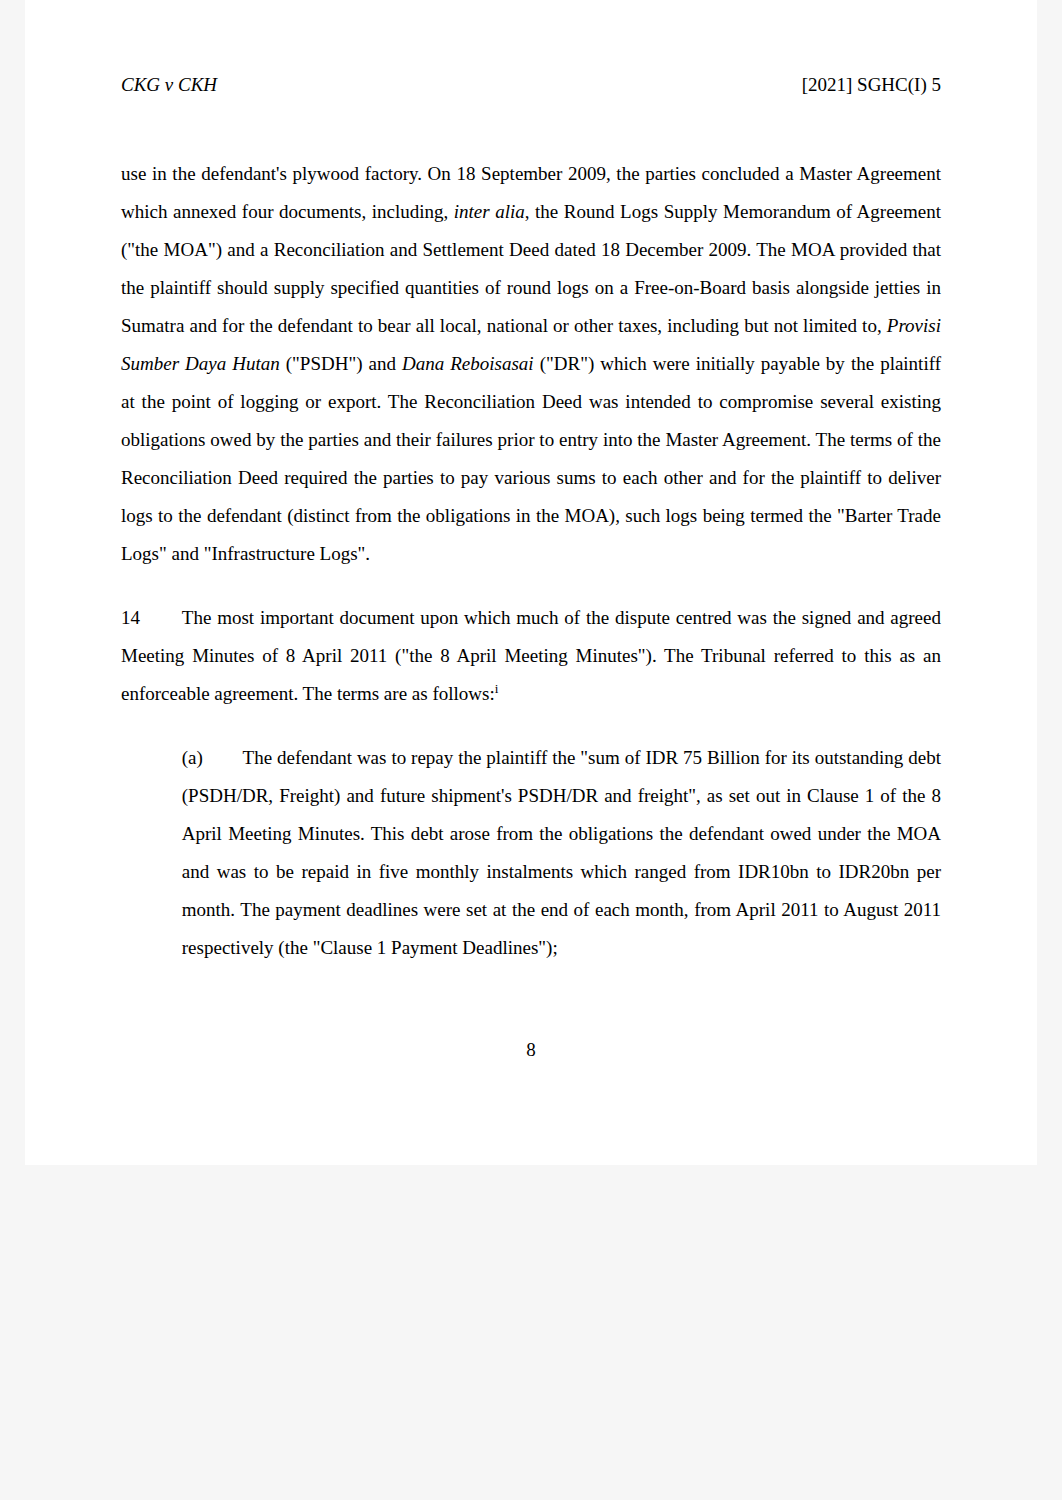CKG v CKH [2021] SGHC(I) 5
use in the defendant's plywood factory. On 18 September 2009, the parties concluded a Master Agreement which annexed four documents, including, inter alia, the Round Logs Supply Memorandum of Agreement ("the MOA") and a Reconciliation and Settlement Deed dated 18 December 2009. The MOA provided that the plaintiff should supply specified quantities of round logs on a Free-on-Board basis alongside jetties in Sumatra and for the defendant to bear all local, national or other taxes, including but not limited to, Provisi Sumber Daya Hutan ("PSDH") and Dana Reboisasai ("DR") which were initially payable by the plaintiff at the point of logging or export. The Reconciliation Deed was intended to compromise several existing obligations owed by the parties and their failures prior to entry into the Master Agreement. The terms of the Reconciliation Deed required the parties to pay various sums to each other and for the plaintiff to deliver logs to the defendant (distinct from the obligations in the MOA), such logs being termed the "Barter Trade Logs" and "Infrastructure Logs".
14 The most important document upon which much of the dispute centred was the signed and agreed Meeting Minutes of 8 April 2011 ("the 8 April Meeting Minutes"). The Tribunal referred to this as an enforceable agreement. The terms are as follows:i
(a) The defendant was to repay the plaintiff the "sum of IDR 75 Billion for its outstanding debt (PSDH/DR, Freight) and future shipment's PSDH/DR and freight", as set out in Clause 1 of the 8 April Meeting Minutes. This debt arose from the obligations the defendant owed under the MOA and was to be repaid in five monthly instalments which ranged from IDR10bn to IDR20bn per month. The payment deadlines were set at the end of each month, from April 2011 to August 2011 respectively (the "Clause 1 Payment Deadlines");
8